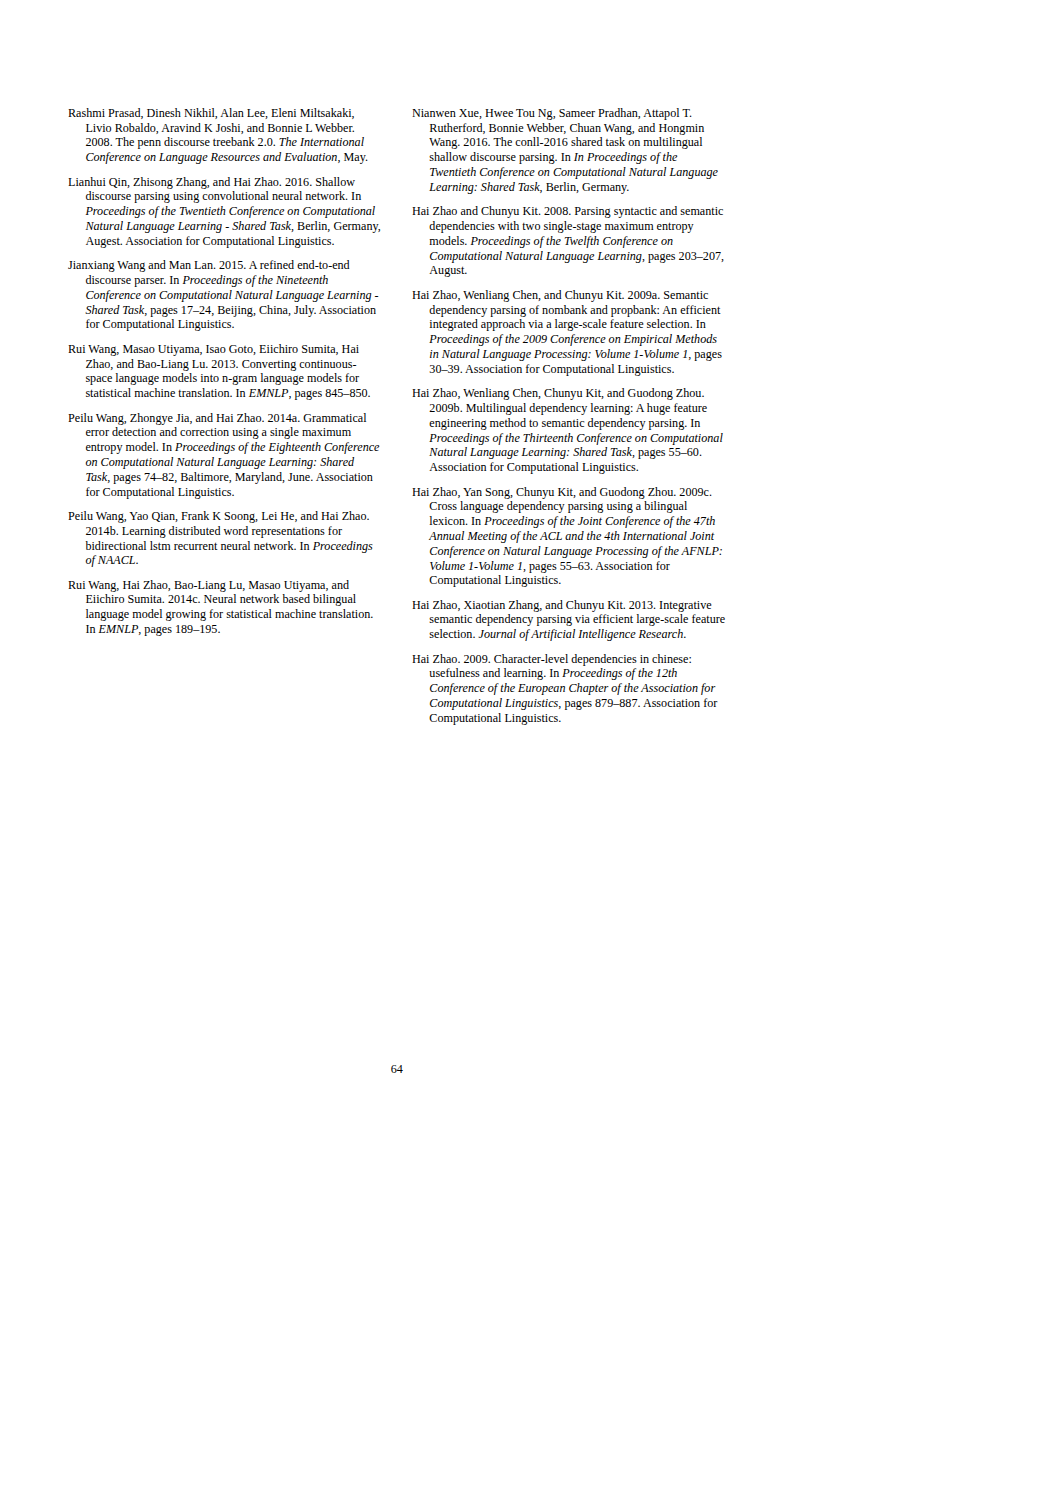Rashmi Prasad, Dinesh Nikhil, Alan Lee, Eleni Miltsakaki, Livio Robaldo, Aravind K Joshi, and Bonnie L Webber. 2008. The penn discourse treebank 2.0. The International Conference on Language Resources and Evaluation, May.
Lianhui Qin, Zhisong Zhang, and Hai Zhao. 2016. Shallow discourse parsing using convolutional neural network. In Proceedings of the Twentieth Conference on Computational Natural Language Learning - Shared Task, Berlin, Germany, Augest. Association for Computational Linguistics.
Jianxiang Wang and Man Lan. 2015. A refined end-to-end discourse parser. In Proceedings of the Nineteenth Conference on Computational Natural Language Learning - Shared Task, pages 17–24, Beijing, China, July. Association for Computational Linguistics.
Rui Wang, Masao Utiyama, Isao Goto, Eiichiro Sumita, Hai Zhao, and Bao-Liang Lu. 2013. Converting continuous-space language models into n-gram language models for statistical machine translation. In EMNLP, pages 845–850.
Peilu Wang, Zhongye Jia, and Hai Zhao. 2014a. Grammatical error detection and correction using a single maximum entropy model. In Proceedings of the Eighteenth Conference on Computational Natural Language Learning: Shared Task, pages 74–82, Baltimore, Maryland, June. Association for Computational Linguistics.
Peilu Wang, Yao Qian, Frank K Soong, Lei He, and Hai Zhao. 2014b. Learning distributed word representations for bidirectional lstm recurrent neural network. In Proceedings of NAACL.
Rui Wang, Hai Zhao, Bao-Liang Lu, Masao Utiyama, and Eiichiro Sumita. 2014c. Neural network based bilingual language model growing for statistical machine translation. In EMNLP, pages 189–195.
Nianwen Xue, Hwee Tou Ng, Sameer Pradhan, Attapol T. Rutherford, Bonnie Webber, Chuan Wang, and Hongmin Wang. 2016. The conll-2016 shared task on multilingual shallow discourse parsing. In In Proceedings of the Twentieth Conference on Computational Natural Language Learning: Shared Task, Berlin, Germany.
Hai Zhao and Chunyu Kit. 2008. Parsing syntactic and semantic dependencies with two single-stage maximum entropy models. Proceedings of the Twelfth Conference on Computational Natural Language Learning, pages 203–207, August.
Hai Zhao, Wenliang Chen, and Chunyu Kit. 2009a. Semantic dependency parsing of nombank and propbank: An efficient integrated approach via a large-scale feature selection. In Proceedings of the 2009 Conference on Empirical Methods in Natural Language Processing: Volume 1-Volume 1, pages 30–39. Association for Computational Linguistics.
Hai Zhao, Wenliang Chen, Chunyu Kit, and Guodong Zhou. 2009b. Multilingual dependency learning: A huge feature engineering method to semantic dependency parsing. In Proceedings of the Thirteenth Conference on Computational Natural Language Learning: Shared Task, pages 55–60. Association for Computational Linguistics.
Hai Zhao, Yan Song, Chunyu Kit, and Guodong Zhou. 2009c. Cross language dependency parsing using a bilingual lexicon. In Proceedings of the Joint Conference of the 47th Annual Meeting of the ACL and the 4th International Joint Conference on Natural Language Processing of the AFNLP: Volume 1-Volume 1, pages 55–63. Association for Computational Linguistics.
Hai Zhao, Xiaotian Zhang, and Chunyu Kit. 2013. Integrative semantic dependency parsing via efficient large-scale feature selection. Journal of Artificial Intelligence Research.
Hai Zhao. 2009. Character-level dependencies in chinese: usefulness and learning. In Proceedings of the 12th Conference of the European Chapter of the Association for Computational Linguistics, pages 879–887. Association for Computational Linguistics.
64